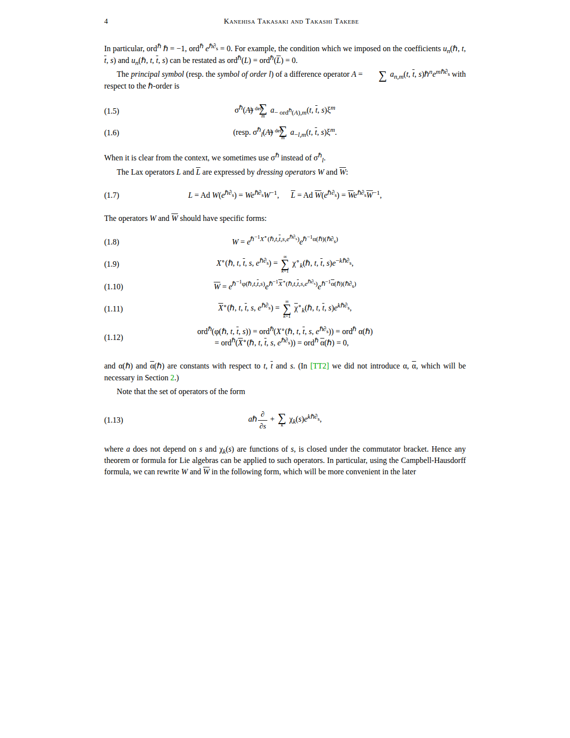4 Kanehisa Takasaki and Takashi Takebe
In particular, ordℏ ℏ = −1, ordℏ eℏ∂s = 0. For example, the condition which we imposed on the coefficients un(ℏ, t, t, s) and un(ℏ, t, t, s) can be restated as ordℏ(L) = ordℏ(L) = 0.
The principal symbol (resp. the symbol of order l) of a difference operator A = ∑ an,m(t, t, s)ℏnemℏ∂s with respect to the ℏ-order is
(1.5) σℏ(A) def= ∑m a− ordℏ(A),m(t, t, s)ξm
(1.6) (resp. σℏl(A) def= ∑m a−l,m(t, t, s)ξm.
When it is clear from the context, we sometimes use σℏ instead of σℏl.
The Lax operators L and L are expressed by dressing operators W and W:
(1.7) L = Ad W(eℏ∂s) = Weℏ∂sW−1, L = Ad W(eℏ∂s) = Weℏ∂sW−1,
The operators W and W should have specific forms:
(1.8) W = eℏ−1X∘(ℏ,t,t,s,eℏ∂s)eℏ−1α(ℏ)(ℏ∂s)
(1.9) X∘(ℏ, t, t, s, eℏ∂s) = ∞∑k=1 χ∘k(ℏ, t, t, s)e−kℏ∂s,
(1.10) W = eℏ−1φ(ℏ,t,t,s)eℏ−1X∘(ℏ,t,t,s,eℏ∂s)eℏ−1α(ℏ)(ℏ∂s)
(1.11) X∘(ℏ, t, t, s, eℏ∂s) = ∞∑k=1 χ∘k(ℏ, t, t, s)ekℏ∂s,
(1.12) ordℏ(φ(ℏ, t, t, s)) = ordℏ(X∘(ℏ, t, t, s, eℏ∂s)) = ordℏ α(ℏ) = ordℏ(X∘(ℏ, t, t, s, eℏ∂s)) = ordℏ α(ℏ) = 0,
and α(ℏ) and α(ℏ) are constants with respect to t, t and s. (In [TT2] we did not introduce α, α, which will be necessary in Section 2.)
Note that the set of operators of the form
(1.13) aℏ∂∂s + ∑k χk(s)ekℏ∂s,
where a does not depend on s and χk(s) are functions of s, is closed under the commutator bracket. Hence any theorem or formula for Lie algebras can be applied to such operators. In particular, using the Campbell-Hausdorff formula, we can rewrite W and W in the following form, which will be more convenient in the later